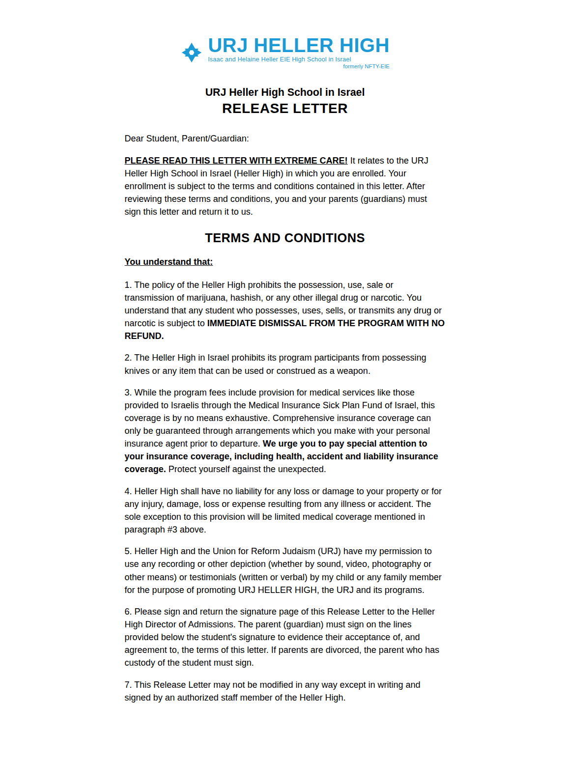URJ HELLER HIGH
Isaac and Helaine Heller EIE High School in Israel
formerly NFTY-EIE
URJ Heller High School in Israel
RELEASE LETTER
Dear Student, Parent/Guardian:
PLEASE READ THIS LETTER WITH EXTREME CARE! It relates to the URJ Heller High School in Israel (Heller High) in which you are enrolled. Your enrollment is subject to the terms and conditions contained in this letter. After reviewing these terms and conditions, you and your parents (guardians) must sign this letter and return it to us.
TERMS AND CONDITIONS
You understand that:
1. The policy of the Heller High prohibits the possession, use, sale or transmission of marijuana, hashish, or any other illegal drug or narcotic. You understand that any student who possesses, uses, sells, or transmits any drug or narcotic is subject to IMMEDIATE DISMISSAL FROM THE PROGRAM WITH NO REFUND.
2. The Heller High in Israel prohibits its program participants from possessing knives or any item that can be used or construed as a weapon.
3. While the program fees include provision for medical services like those provided to Israelis through the Medical Insurance Sick Plan Fund of Israel, this coverage is by no means exhaustive. Comprehensive insurance coverage can only be guaranteed through arrangements which you make with your personal insurance agent prior to departure. We urge you to pay special attention to your insurance coverage, including health, accident and liability insurance coverage. Protect yourself against the unexpected.
4. Heller High shall have no liability for any loss or damage to your property or for any injury, damage, loss or expense resulting from any illness or accident. The sole exception to this provision will be limited medical coverage mentioned in paragraph #3 above.
5. Heller High and the Union for Reform Judaism (URJ) have my permission to use any recording or other depiction (whether by sound, video, photography or other means) or testimonials (written or verbal) by my child or any family member for the purpose of promoting URJ HELLER HIGH, the URJ and its programs.
6. Please sign and return the signature page of this Release Letter to the Heller High Director of Admissions. The parent (guardian) must sign on the lines provided below the student's signature to evidence their acceptance of, and agreement to, the terms of this letter. If parents are divorced, the parent who has custody of the student must sign.
7. This Release Letter may not be modified in any way except in writing and signed by an authorized staff member of the Heller High.